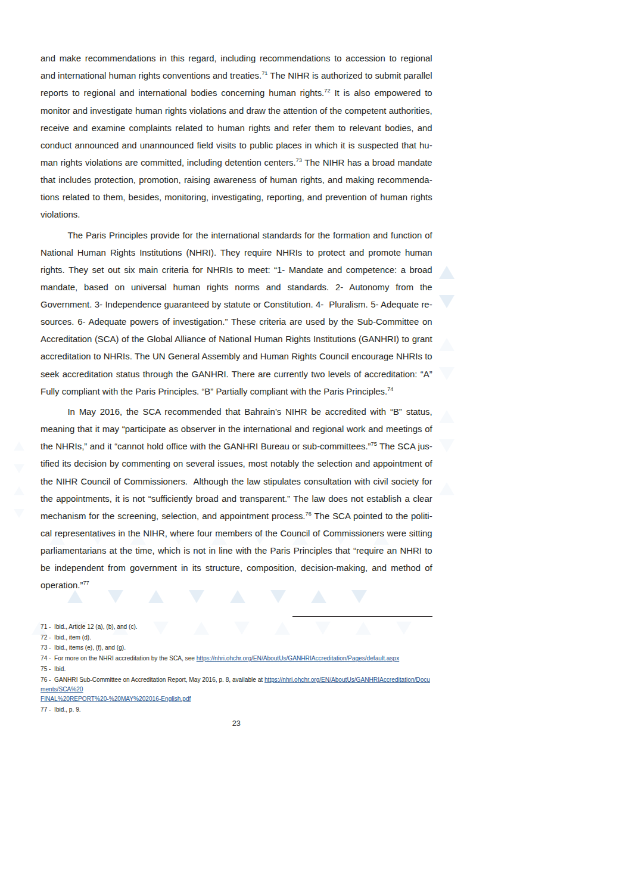and make recommendations in this regard, including recommendations to accession to regional and international human rights conventions and treaties.71 The NIHR is authorized to submit parallel reports to regional and international bodies concerning human rights.72 It is also empowered to monitor and investigate human rights violations and draw the attention of the competent authorities, receive and examine complaints related to human rights and refer them to relevant bodies, and conduct announced and unannounced field visits to public places in which it is suspected that human rights violations are committed, including detention centers.73 The NIHR has a broad mandate that includes protection, promotion, raising awareness of human rights, and making recommendations related to them, besides, monitoring, investigating, reporting, and prevention of human rights violations.
The Paris Principles provide for the international standards for the formation and function of National Human Rights Institutions (NHRI). They require NHRIs to protect and promote human rights. They set out six main criteria for NHRIs to meet: “1- Mandate and competence: a broad mandate, based on universal human rights norms and standards. 2- Autonomy from the Government. 3- Independence guaranteed by statute or Constitution. 4- Pluralism. 5- Adequate resources. 6- Adequate powers of investigation.” These criteria are used by the Sub-Committee on Accreditation (SCA) of the Global Alliance of National Human Rights Institutions (GANHRI) to grant accreditation to NHRIs. The UN General Assembly and Human Rights Council encourage NHRIs to seek accreditation status through the GANHRI. There are currently two levels of accreditation: “A” Fully compliant with the Paris Principles. “B” Partially compliant with the Paris Principles.74
In May 2016, the SCA recommended that Bahrain’s NIHR be accredited with “B” status, meaning that it may “participate as observer in the international and regional work and meetings of the NHRIs,” and it “cannot hold office with the GANHRI Bureau or sub-committees.”75 The SCA justified its decision by commenting on several issues, most notably the selection and appointment of the NIHR Council of Commissioners. Although the law stipulates consultation with civil society for the appointments, it is not “sufficiently broad and transparent.” The law does not establish a clear mechanism for the screening, selection, and appointment process.76 The SCA pointed to the political representatives in the NIHR, where four members of the Council of Commissioners were sitting parliamentarians at the time, which is not in line with the Paris Principles that “require an NHRI to be independent from government in its structure, composition, decision-making, and method of operation.”77
71 - Ibid., Article 12 (a), (b), and (c).
72 - Ibid., item (d).
73 - Ibid., items (e), (f), and (g).
74 - For more on the NHRI accreditation by the SCA, see https://nhri.ohchr.org/EN/AboutUs/GANHRIAccreditation/Pages/default.aspx
75 - Ibid.
76 - GANHRI Sub-Committee on Accreditation Report, May 2016, p. 8, available at https://nhri.ohchr.org/EN/AboutUs/GANHRIAccreditation/Documents/SCA%20
FINAL%20REPORT%20-%20MAY%202016-English.pdf
77 - Ibid., p. 9.
23